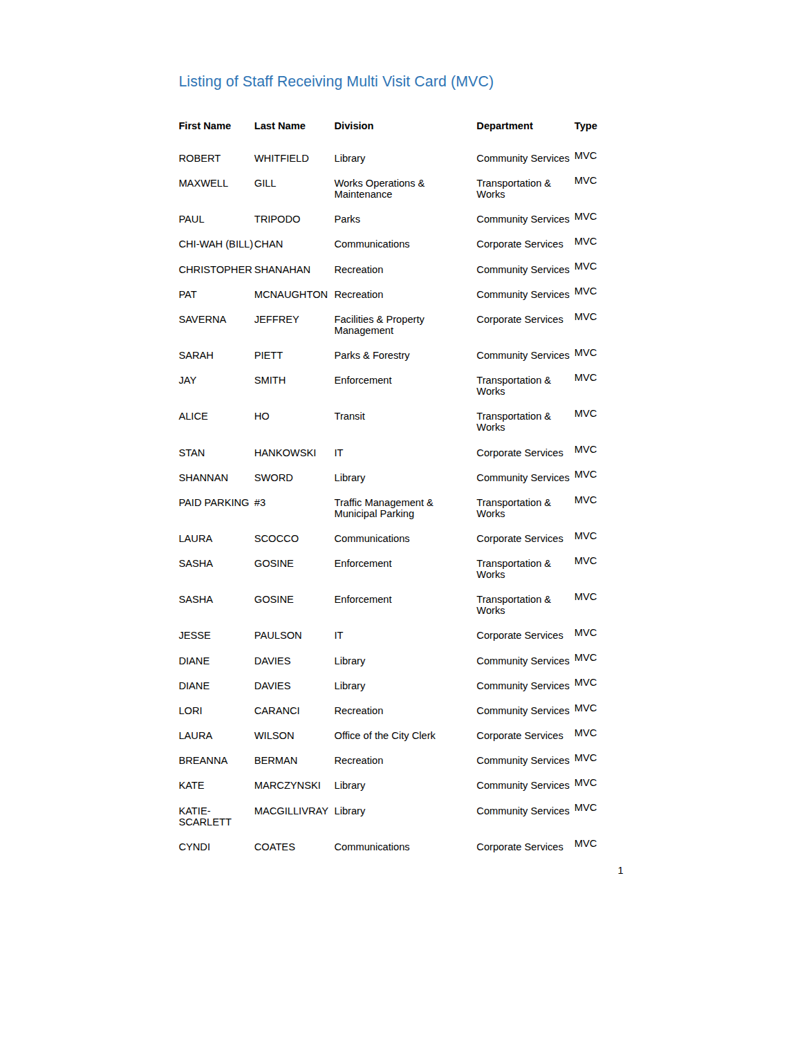Listing of Staff Receiving Multi Visit Card (MVC)
| First Name | Last Name | Division | Department | Type |
| --- | --- | --- | --- | --- |
| ROBERT | WHITFIELD | Library | Community Services | MVC |
| MAXWELL | GILL | Works Operations & Maintenance | Transportation & Works | MVC |
| PAUL | TRIPODO | Parks | Community Services | MVC |
| CHI-WAH (BILL) | CHAN | Communications | Corporate Services | MVC |
| CHRISTOPHER | SHANAHAN | Recreation | Community Services | MVC |
| PAT | MCNAUGHTON | Recreation | Community Services | MVC |
| SAVERNA | JEFFREY | Facilities & Property Management | Corporate Services | MVC |
| SARAH | PIETT | Parks & Forestry | Community Services | MVC |
| JAY | SMITH | Enforcement | Transportation & Works | MVC |
| ALICE | HO | Transit | Transportation & Works | MVC |
| STAN | HANKOWSKI | IT | Corporate Services | MVC |
| SHANNAN | SWORD | Library | Community Services | MVC |
| PAID PARKING | #3 | Traffic Management & Municipal Parking | Transportation & Works | MVC |
| LAURA | SCOCCO | Communications | Corporate Services | MVC |
| SASHA | GOSINE | Enforcement | Transportation & Works | MVC |
| SASHA | GOSINE | Enforcement | Transportation & Works | MVC |
| JESSE | PAULSON | IT | Corporate Services | MVC |
| DIANE | DAVIES | Library | Community Services | MVC |
| DIANE | DAVIES | Library | Community Services | MVC |
| LORI | CARANCI | Recreation | Community Services | MVC |
| LAURA | WILSON | Office of the City Clerk | Corporate Services | MVC |
| BREANNA | BERMAN | Recreation | Community Services | MVC |
| KATE | MARCZYNSKI | Library | Community Services | MVC |
| KATIE-SCARLETT | MACGILLIVRAY | Library | Community Services | MVC |
| CYNDI | COATES | Communications | Corporate Services | MVC |
1